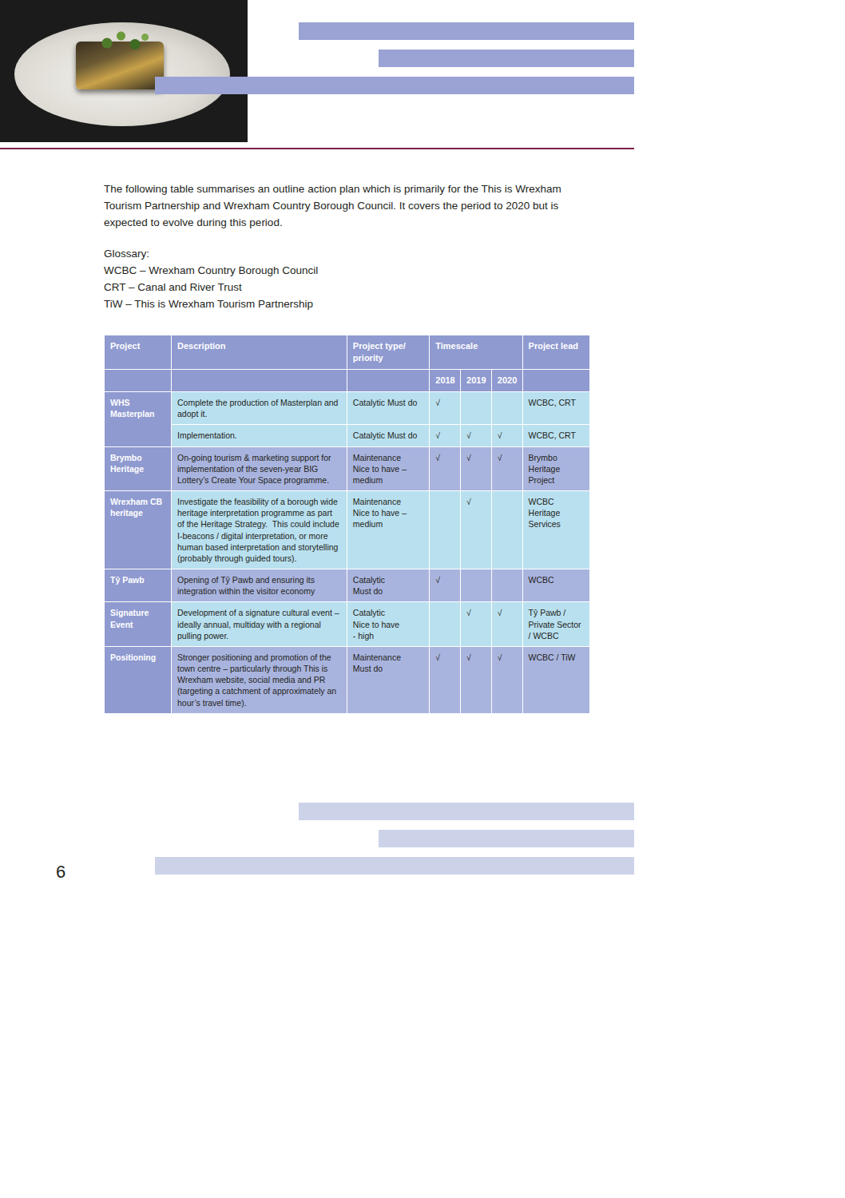The following table summarises an outline action plan which is primarily for the This is Wrexham Tourism Partnership and Wrexham Country Borough Council. It covers the period to 2020 but is expected to evolve during this period.
Glossary:
WCBC – Wrexham Country Borough Council
CRT – Canal and River Trust
TiW – This is Wrexham Tourism Partnership
| Project | Description | Project type/ priority | Timescale | Project lead |
| --- | --- | --- | --- | --- |
| | | | 2018 | 2019 | 2020 | |
| WHS Masterplan | Complete the production of Masterplan and adopt it. | Catalytic Must do | √ | | | WCBC, CRT |
| Implementation. | Catalytic Must do | √ | √ | √ | WCBC, CRT |
| Brymbo Heritage | On-going tourism & marketing support for implementation of the seven-year BIG Lottery’s Create Your Space programme. | Maintenance Nice to have – medium | √ | √ | √ | Brymbo Heritage Project |
| Wrexham CB heritage | Investigate the feasibility of a borough wide heritage interpretation programme as part of the Heritage Strategy. This could include I-beacons / digital interpretation, or more human based interpretation and storytelling (probably through guided tours). | Maintenance Nice to have – medium | | √ | | WCBC Heritage Services |
| Tŷ Pawb | Opening of Tŷ Pawb and ensuring its integration within the visitor economy | Catalytic Must do | √ | | | WCBC |
| Signature Event | Development of a signature cultural event – ideally annual, multiday with a regional pulling power. | Catalytic Nice to have - high | | √ | √ | Tŷ Pawb / Private Sector / WCBC |
| Positioning | Stronger positioning and promotion of the town centre – particularly through This is Wrexham website, social media and PR (targeting a catchment of approximately an hour’s travel time). | Maintenance Must do | √ | √ | √ | WCBC / TiW |
6